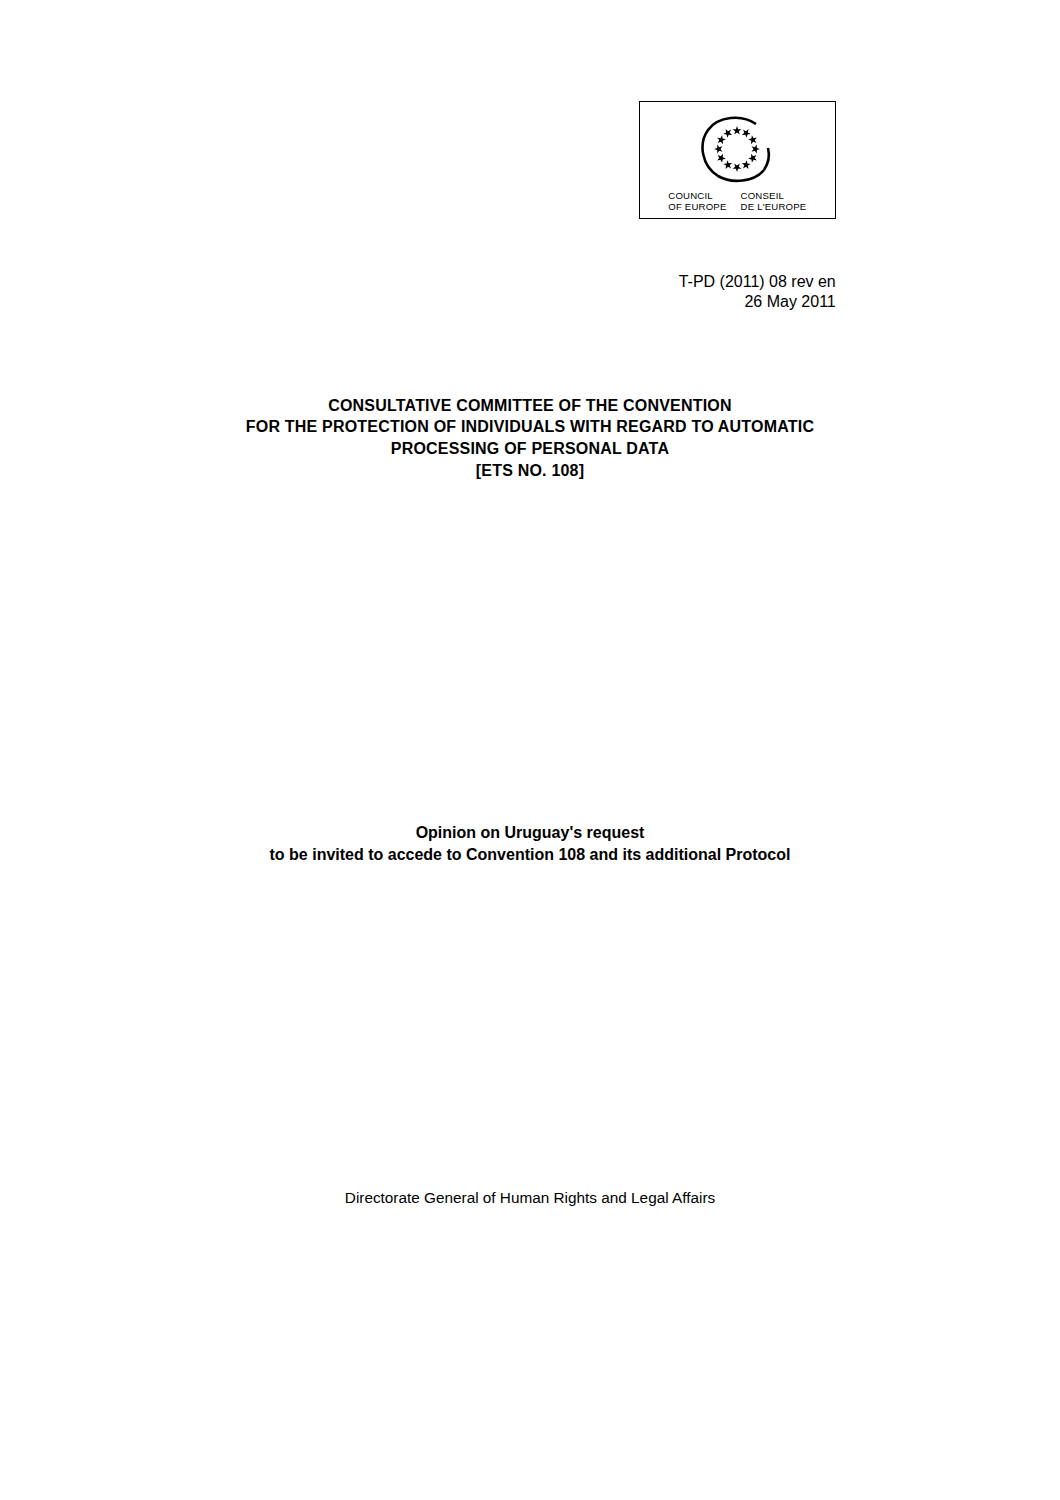COUNCIL
OF EUROPE
CONSEIL
DE L'EUROPE
T-PD (2011) 08 rev en
26 May 2011
CONSULTATIVE COMMITTEE OF THE CONVENTION
FOR THE PROTECTION OF INDIVIDUALS WITH REGARD TO AUTOMATIC
PROCESSING OF PERSONAL DATA
[ETS NO. 108]
Opinion on Uruguay's request
to be invited to accede to Convention 108 and its additional Protocol
Directorate General of Human Rights and Legal Affairs